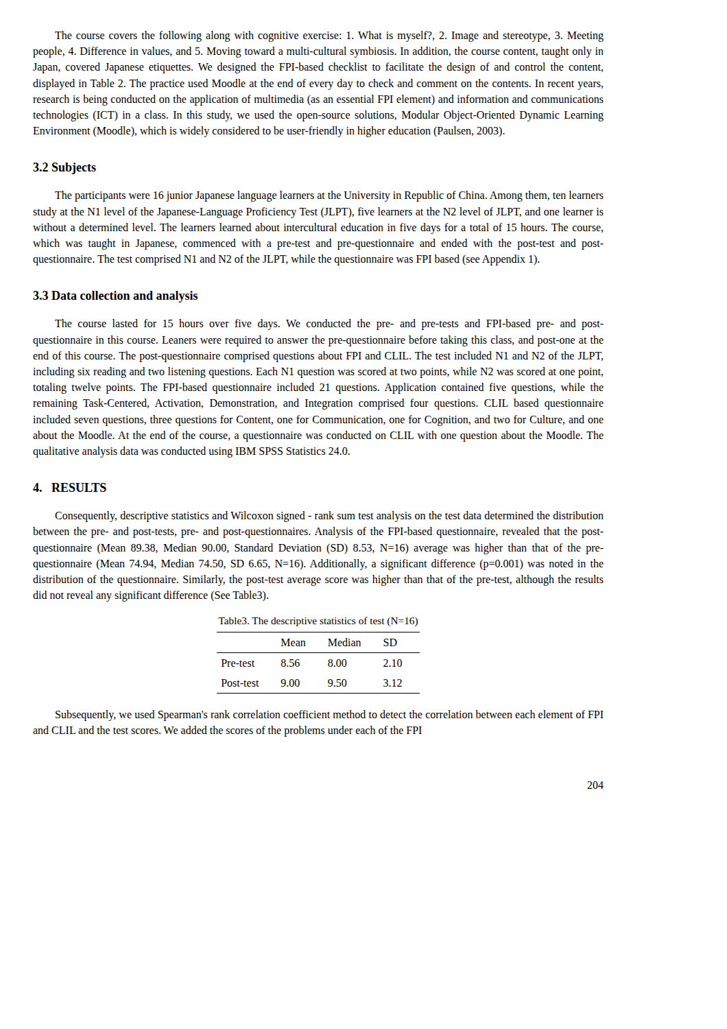The course covers the following along with cognitive exercise: 1. What is myself?, 2. Image and stereotype, 3. Meeting people, 4. Difference in values, and 5. Moving toward a multi-cultural symbiosis. In addition, the course content, taught only in Japan, covered Japanese etiquettes. We designed the FPI-based checklist to facilitate the design of and control the content, displayed in Table 2. The practice used Moodle at the end of every day to check and comment on the contents. In recent years, research is being conducted on the application of multimedia (as an essential FPI element) and information and communications technologies (ICT) in a class. In this study, we used the open-source solutions, Modular Object-Oriented Dynamic Learning Environment (Moodle), which is widely considered to be user-friendly in higher education (Paulsen, 2003).
3.2 Subjects
The participants were 16 junior Japanese language learners at the University in Republic of China. Among them, ten learners study at the N1 level of the Japanese-Language Proficiency Test (JLPT), five learners at the N2 level of JLPT, and one learner is without a determined level. The learners learned about intercultural education in five days for a total of 15 hours. The course, which was taught in Japanese, commenced with a pre-test and pre-questionnaire and ended with the post-test and post-questionnaire. The test comprised N1 and N2 of the JLPT, while the questionnaire was FPI based (see Appendix 1).
3.3 Data collection and analysis
The course lasted for 15 hours over five days. We conducted the pre- and pre-tests and FPI-based pre- and post-questionnaire in this course. Leaners were required to answer the pre-questionnaire before taking this class, and post-one at the end of this course. The post-questionnaire comprised questions about FPI and CLIL. The test included N1 and N2 of the JLPT, including six reading and two listening questions. Each N1 question was scored at two points, while N2 was scored at one point, totaling twelve points. The FPI-based questionnaire included 21 questions. Application contained five questions, while the remaining Task-Centered, Activation, Demonstration, and Integration comprised four questions. CLIL based questionnaire included seven questions, three questions for Content, one for Communication, one for Cognition, and two for Culture, and one about the Moodle. At the end of the course, a questionnaire was conducted on CLIL with one question about the Moodle. The qualitative analysis data was conducted using IBM SPSS Statistics 24.0.
4. RESULTS
Consequently, descriptive statistics and Wilcoxon signed - rank sum test analysis on the test data determined the distribution between the pre- and post-tests, pre- and post-questionnaires. Analysis of the FPI-based questionnaire, revealed that the post-questionnaire (Mean 89.38, Median 90.00, Standard Deviation (SD) 8.53, N=16) average was higher than that of the pre-questionnaire (Mean 74.94, Median 74.50, SD 6.65, N=16). Additionally, a significant difference (p=0.001) was noted in the distribution of the questionnaire. Similarly, the post-test average score was higher than that of the pre-test, although the results did not reveal any significant difference (See Table3).
Table3. The descriptive statistics of test (N=16)
| | Mean | Median | SD |
| --- | --- | --- | --- |
| Pre-test | 8.56 | 8.00 | 2.10 |
| Post-test | 9.00 | 9.50 | 3.12 |
Subsequently, we used Spearman's rank correlation coefficient method to detect the correlation between each element of FPI and CLIL and the test scores. We added the scores of the problems under each of the FPI
204